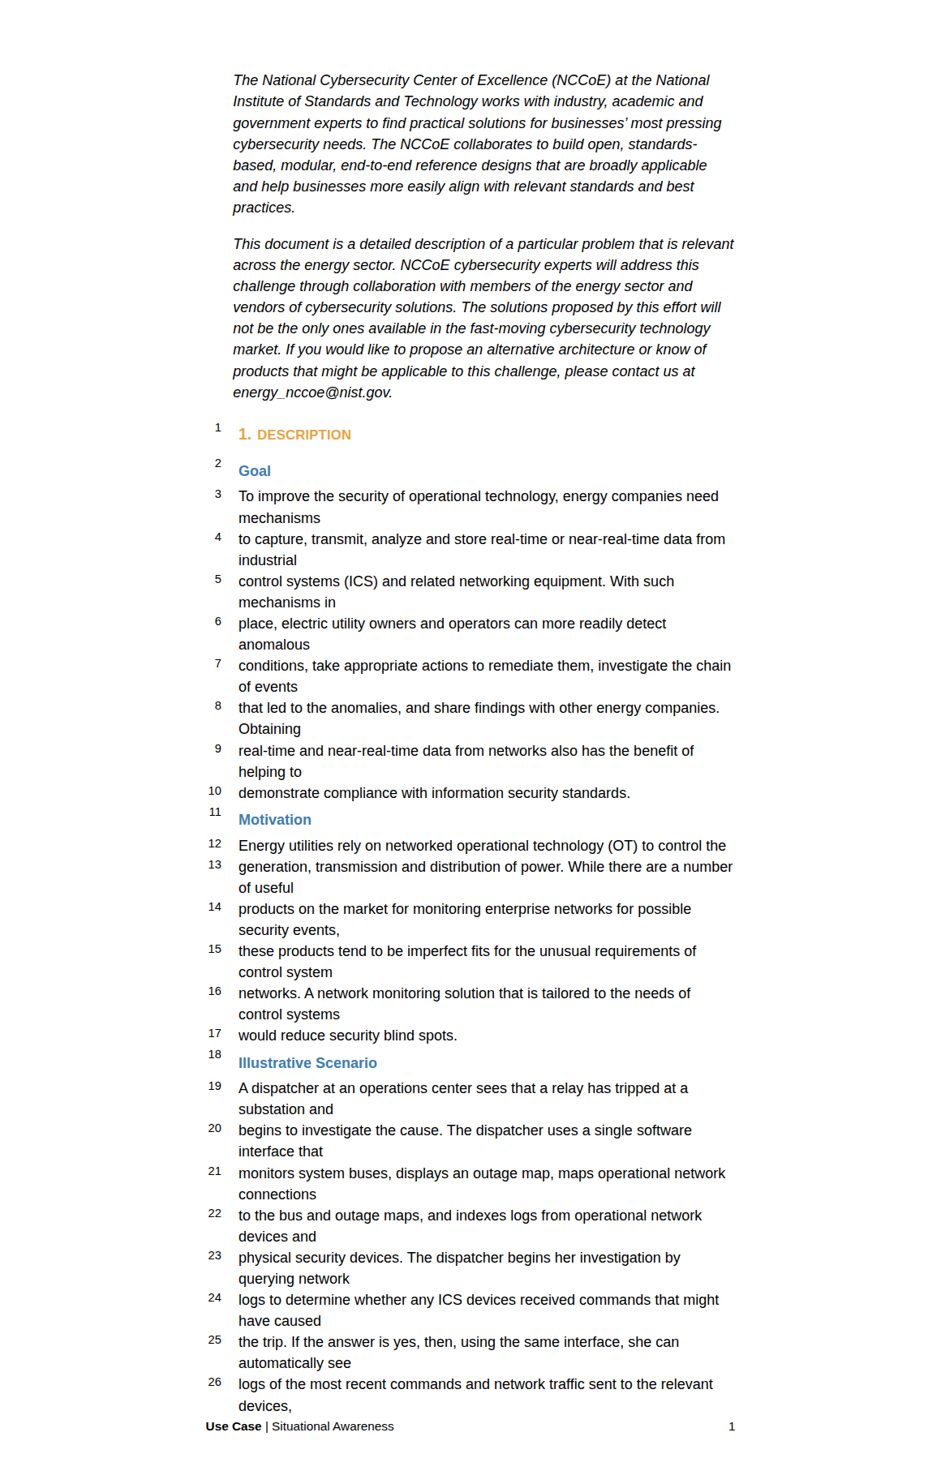The National Cybersecurity Center of Excellence (NCCoE) at the National Institute of Standards and Technology works with industry, academic and government experts to find practical solutions for businesses’ most pressing cybersecurity needs. The NCCoE collaborates to build open, standards-based, modular, end-to-end reference designs that are broadly applicable and help businesses more easily align with relevant standards and best practices.
This document is a detailed description of a particular problem that is relevant across the energy sector. NCCoE cybersecurity experts will address this challenge through collaboration with members of the energy sector and vendors of cybersecurity solutions. The solutions proposed by this effort will not be the only ones available in the fast-moving cybersecurity technology market. If you would like to propose an alternative architecture or know of products that might be applicable to this challenge, please contact us at energy_nccoe@nist.gov.
1
1. Description
2
Goal
3
To improve the security of operational technology, energy companies need mechanisms
4
to capture, transmit, analyze and store real-time or near-real-time data from industrial
5
control systems (ICS) and related networking equipment. With such mechanisms in
6
place, electric utility owners and operators can more readily detect anomalous
7
conditions, take appropriate actions to remediate them, investigate the chain of events
8
that led to the anomalies, and share findings with other energy companies. Obtaining
9
real-time and near-real-time data from networks also has the benefit of helping to
10
demonstrate compliance with information security standards.
11
Motivation
12
Energy utilities rely on networked operational technology (OT) to control the
13
generation, transmission and distribution of power. While there are a number of useful
14
products on the market for monitoring enterprise networks for possible security events,
15
these products tend to be imperfect fits for the unusual requirements of control system
16
networks. A network monitoring solution that is tailored to the needs of control systems
17
would reduce security blind spots.
18
Illustrative Scenario
19
A dispatcher at an operations center sees that a relay has tripped at a substation and
20
begins to investigate the cause. The dispatcher uses a single software interface that
21
monitors system buses, displays an outage map, maps operational network connections
22
to the bus and outage maps, and indexes logs from operational network devices and
23
physical security devices. The dispatcher begins her investigation by querying network
24
logs to determine whether any ICS devices received commands that might have caused
25
the trip. If the answer is yes, then, using the same interface, she can automatically see
26
logs of the most recent commands and network traffic sent to the relevant devices,
Use Case | Situational Awareness
1